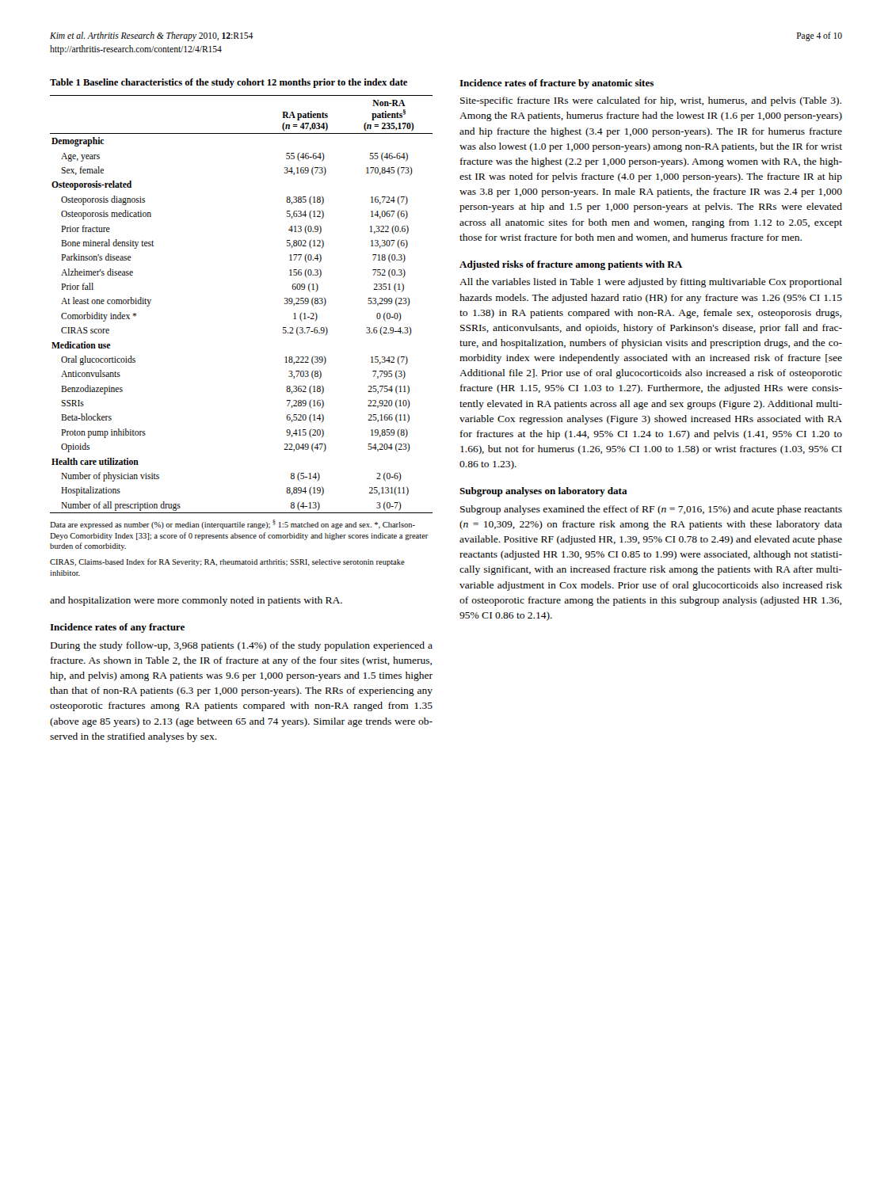Kim et al. Arthritis Research & Therapy 2010, 12:R154
http://arthritis-research.com/content/12/4/R154
Page 4 of 10
Table 1 Baseline characteristics of the study cohort 12 months prior to the index date
| | RA patients ( n = 47,034) | Non-RA patients § ( n = 235,170) |
| --- | --- | --- |
| Demographic | | |
| Age, years | 55 (46-64) | 55 (46-64) |
| Sex, female | 34,169 (73) | 170,845 (73) |
| Osteoporosis-related | | |
| Osteoporosis diagnosis | 8,385 (18) | 16,724 (7) |
| Osteoporosis medication | 5,634 (12) | 14,067 (6) |
| Prior fracture | 413 (0.9) | 1,322 (0.6) |
| Bone mineral density test | 5,802 (12) | 13,307 (6) |
| Parkinson's disease | 177 (0.4) | 718 (0.3) |
| Alzheimer's disease | 156 (0.3) | 752 (0.3) |
| Prior fall | 609 (1) | 2351 (1) |
| At least one comorbidity | 39,259 (83) | 53,299 (23) |
| Comorbidity index * | 1 (1-2) | 0 (0-0) |
| CIRAS score | 5.2 (3.7-6.9) | 3.6 (2.9-4.3) |
| Medication use | | |
| Oral glucocorticoids | 18,222 (39) | 15,342 (7) |
| Anticonvulsants | 3,703 (8) | 7,795 (3) |
| Benzodiazepines | 8,362 (18) | 25,754 (11) |
| SSRIs | 7,289 (16) | 22,920 (10) |
| Beta-blockers | 6,520 (14) | 25,166 (11) |
| Proton pump inhibitors | 9,415 (20) | 19,859 (8) |
| Opioids | 22,049 (47) | 54,204 (23) |
| Health care utilization | | |
| Number of physician visits | 8 (5-14) | 2 (0-6) |
| Hospitalizations | 8,894 (19) | 25,131(11) |
| Number of all prescription drugs | 8 (4-13) | 3 (0-7) |
Data are expressed as number (%) or median (interquartile range); § 1:5 matched on age and sex. *, Charlson-Deyo Comorbidity Index [33]; a score of 0 represents absence of comorbidity and higher scores indicate a greater burden of comorbidity.
CIRAS, Claims-based Index for RA Severity; RA, rheumatoid arthritis; SSRI, selective serotonin reuptake inhibitor.
and hospitalization were more commonly noted in patients with RA.
Incidence rates of any fracture
During the study follow-up, 3,968 patients (1.4%) of the study population experienced a fracture. As shown in Table 2, the IR of fracture at any of the four sites (wrist, humerus, hip, and pelvis) among RA patients was 9.6 per 1,000 person-years and 1.5 times higher than that of non-RA patients (6.3 per 1,000 person-years). The RRs of experiencing any osteoporotic fractures among RA patients compared with non-RA ranged from 1.35 (above age 85 years) to 2.13 (age between 65 and 74 years). Similar age trends were observed in the stratified analyses by sex.
Incidence rates of fracture by anatomic sites
Site-specific fracture IRs were calculated for hip, wrist, humerus, and pelvis (Table 3). Among the RA patients, humerus fracture had the lowest IR (1.6 per 1,000 person-years) and hip fracture the highest (3.4 per 1,000 person-years). The IR for humerus fracture was also lowest (1.0 per 1,000 person-years) among non-RA patients, but the IR for wrist fracture was the highest (2.2 per 1,000 person-years). Among women with RA, the highest IR was noted for pelvis fracture (4.0 per 1,000 person-years). The fracture IR at hip was 3.8 per 1,000 person-years. In male RA patients, the fracture IR was 2.4 per 1,000 person-years at hip and 1.5 per 1,000 person-years at pelvis. The RRs were elevated across all anatomic sites for both men and women, ranging from 1.12 to 2.05, except those for wrist fracture for both men and women, and humerus fracture for men.
Adjusted risks of fracture among patients with RA
All the variables listed in Table 1 were adjusted by fitting multivariable Cox proportional hazards models. The adjusted hazard ratio (HR) for any fracture was 1.26 (95% CI 1.15 to 1.38) in RA patients compared with non-RA. Age, female sex, osteoporosis drugs, SSRIs, anticonvulsants, and opioids, history of Parkinson's disease, prior fall and fracture, and hospitalization, numbers of physician visits and prescription drugs, and the comorbidity index were independently associated with an increased risk of fracture [see Additional file 2]. Prior use of oral glucocorticoids also increased a risk of osteoporotic fracture (HR 1.15, 95% CI 1.03 to 1.27). Furthermore, the adjusted HRs were consistently elevated in RA patients across all age and sex groups (Figure 2). Additional multivariable Cox regression analyses (Figure 3) showed increased HRs associated with RA for fractures at the hip (1.44, 95% CI 1.24 to 1.67) and pelvis (1.41, 95% CI 1.20 to 1.66), but not for humerus (1.26, 95% CI 1.00 to 1.58) or wrist fractures (1.03, 95% CI 0.86 to 1.23).
Subgroup analyses on laboratory data
Subgroup analyses examined the effect of RF (n = 7,016, 15%) and acute phase reactants (n = 10,309, 22%) on fracture risk among the RA patients with these laboratory data available. Positive RF (adjusted HR, 1.39, 95% CI 0.78 to 2.49) and elevated acute phase reactants (adjusted HR 1.30, 95% CI 0.85 to 1.99) were associated, although not statistically significant, with an increased fracture risk among the patients with RA after multivariable adjustment in Cox models. Prior use of oral glucocorticoids also increased risk of osteoporotic fracture among the patients in this subgroup analysis (adjusted HR 1.36, 95% CI 0.86 to 2.14).